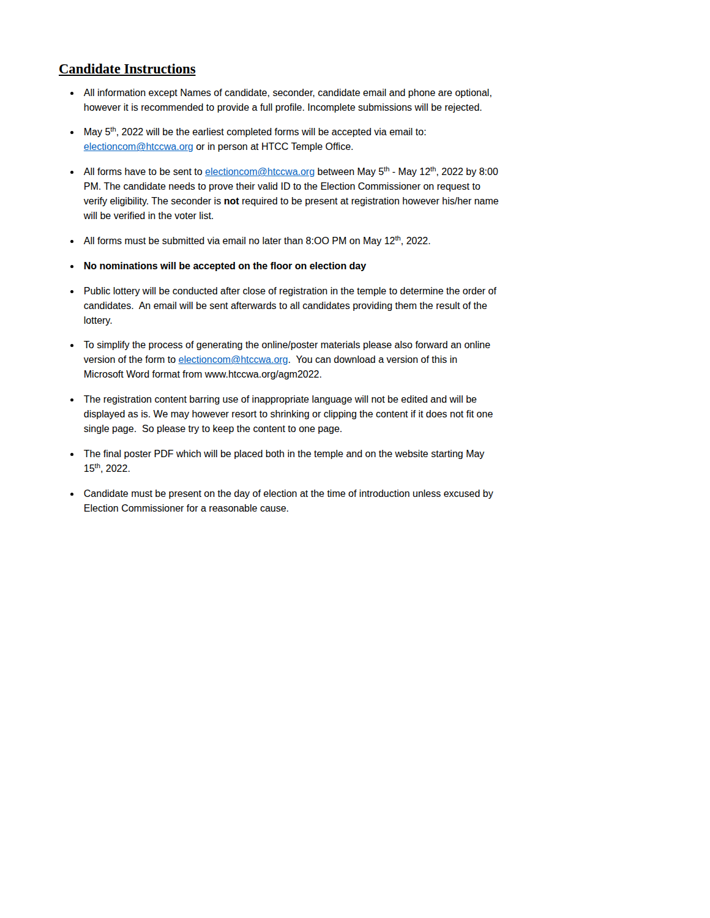Candidate Instructions
All information except Names of candidate, seconder, candidate email and phone are optional, however it is recommended to provide a full profile. Incomplete submissions will be rejected.
May 5th, 2022 will be the earliest completed forms will be accepted via email to: electioncom@htccwa.org or in person at HTCC Temple Office.
All forms have to be sent to electioncom@htccwa.org between May 5th - May 12th, 2022 by 8:00 PM. The candidate needs to prove their valid ID to the Election Commissioner on request to verify eligibility. The seconder is not required to be present at registration however his/her name will be verified in the voter list.
All forms must be submitted via email no later than 8:OO PM on May 12th, 2022.
No nominations will be accepted on the floor on election day
Public lottery will be conducted after close of registration in the temple to determine the order of candidates. An email will be sent afterwards to all candidates providing them the result of the lottery.
To simplify the process of generating the online/poster materials please also forward an online version of the form to electioncom@htccwa.org. You can download a version of this in Microsoft Word format from www.htccwa.org/agm2022.
The registration content barring use of inappropriate language will not be edited and will be displayed as is. We may however resort to shrinking or clipping the content if it does not fit one single page. So please try to keep the content to one page.
The final poster PDF which will be placed both in the temple and on the website starting May 15th, 2022.
Candidate must be present on the day of election at the time of introduction unless excused by Election Commissioner for a reasonable cause.